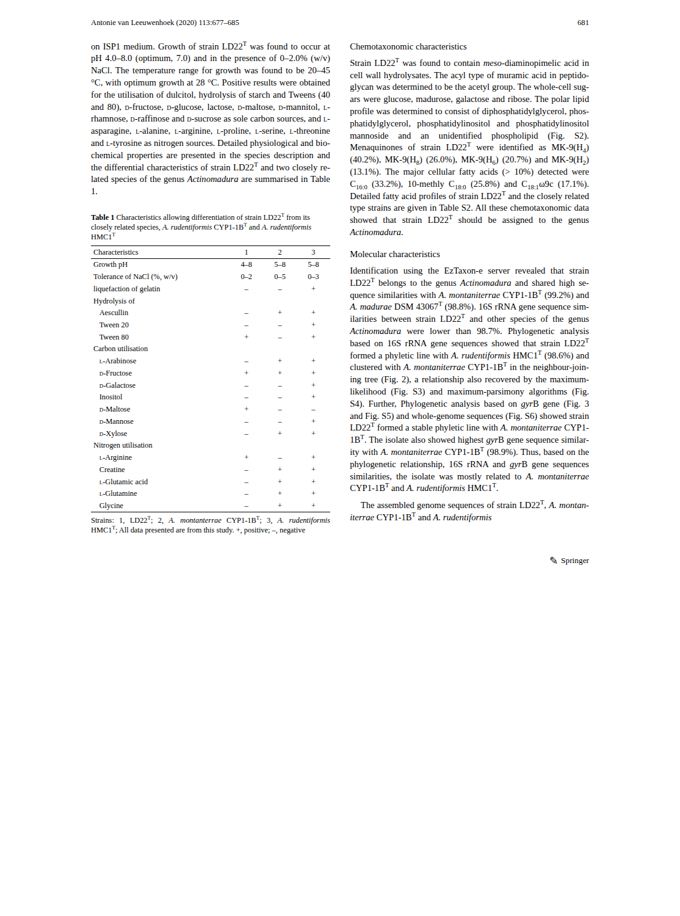Antonie van Leeuwenhoek (2020) 113:677–685 681
on ISP1 medium. Growth of strain LD22T was found to occur at pH 4.0–8.0 (optimum, 7.0) and in the presence of 0–2.0% (w/v) NaCl. The temperature range for growth was found to be 20–45 °C, with optimum growth at 28 °C. Positive results were obtained for the utilisation of dulcitol, hydrolysis of starch and Tweens (40 and 80), d-fructose, d-glucose, lactose, d-maltose, d-mannitol, l-rhamnose, d-raffinose and d-sucrose as sole carbon sources, and l-asparagine, l-alanine, l-arginine, l-proline, l-serine, l-threonine and l-tyrosine as nitrogen sources. Detailed physiological and biochemical properties are presented in the species description and the differential characteristics of strain LD22T and two closely related species of the genus Actinomadura are summarised in Table 1.
Table 1 Characteristics allowing differentiation of strain LD22 T from its closely related species, A. rudentiformis CYP1-1B T and A. rudentiformis HMC1 T
| Characteristics | 1 | 2 | 3 |
| --- | --- | --- | --- |
| Growth pH | 4–8 | 5–8 | 5–8 |
| Tolerance of NaCl (%, w/v) | 0–2 | 0–5 | 0–3 |
| liquefaction of gelatin | – | – | + |
| Hydrolysis of | | | |
| Aescullin | – | + | + |
| Tween 20 | – | – | + |
| Tween 80 | + | – | + |
| Carbon utilisation | | | |
| l -Arabinose | – | + | + |
| d -Fructose | + | + | + |
| d -Galactose | – | – | + |
| Inositol | – | – | + |
| d -Maltose | + | – | – |
| d -Mannose | – | – | + |
| d -Xylose | – | + | + |
| Nitrogen utilisation | | | |
| l -Arginine | + | – | + |
| Creatine | – | + | + |
| l -Glutamic acid | – | + | + |
| l -Glutamine | – | + | + |
| Glycine | – | + | + |
Strains: 1, LD22T; 2, A. montanterrae CYP1-1BT; 3, A. rudentiformis HMC1T; All data presented are from this study. +, positive; –, negative
Chemotaxonomic characteristics
Strain LD22T was found to contain meso-diaminopimelic acid in cell wall hydrolysates. The acyl type of muramic acid in peptidoglycan was determined to be the acetyl group. The whole-cell sugars were glucose, madurose, galactose and ribose. The polar lipid profile was determined to consist of diphosphatidylglycerol, phosphatidylglycerol, phosphatidylinositol and phosphatidylinositol mannoside and an unidentified phospholipid (Fig. S2). Menaquinones of strain LD22T were identified as MK-9(H4) (40.2%), MK-9(H8) (26.0%), MK-9(H6) (20.7%) and MK-9(H2) (13.1%). The major cellular fatty acids (> 10%) detected were C16:0 (33.2%), 10-methly C18:0 (25.8%) and C18:1ω9c (17.1%). Detailed fatty acid profiles of strain LD22T and the closely related type strains are given in Table S2. All these chemotaxonomic data showed that strain LD22T should be assigned to the genus Actinomadura.
Molecular characteristics
Identification using the EzTaxon-e server revealed that strain LD22T belongs to the genus Actinomadura and shared high sequence similarities with A. montaniterrae CYP1-1BT (99.2%) and A. madurae DSM 43067T (98.8%). 16S rRNA gene sequence similarities between strain LD22T and other species of the genus Actinomadura were lower than 98.7%. Phylogenetic analysis based on 16S rRNA gene sequences showed that strain LD22T formed a phyletic line with A. rudentiformis HMC1T (98.6%) and clustered with A. montaniterrae CYP1-1BT in the neighbour-joining tree (Fig. 2), a relationship also recovered by the maximum-likelihood (Fig. S3) and maximum-parsimony algorithms (Fig. S4). Further, Phylogenetic analysis based on gyr B gene (Fig. 3 and Fig. S5) and whole-genome sequences (Fig. S6) showed strain LD22T formed a stable phyletic line with A. montaniterrae CYP1-1BT. The isolate also showed highest gyr B gene sequence similarity with A. montaniterrae CYP1-1BT (98.9%). Thus, based on the phylogenetic relationship, 16S rRNA and gyr B gene sequences similarities, the isolate was mostly related to A. montaniterrae CYP1-1BT and A. rudentiformis HMC1T.
The assembled genome sequences of strain LD22T, A. montaniterrae CYP1-1BT and A. rudentiformis
✎ Springer